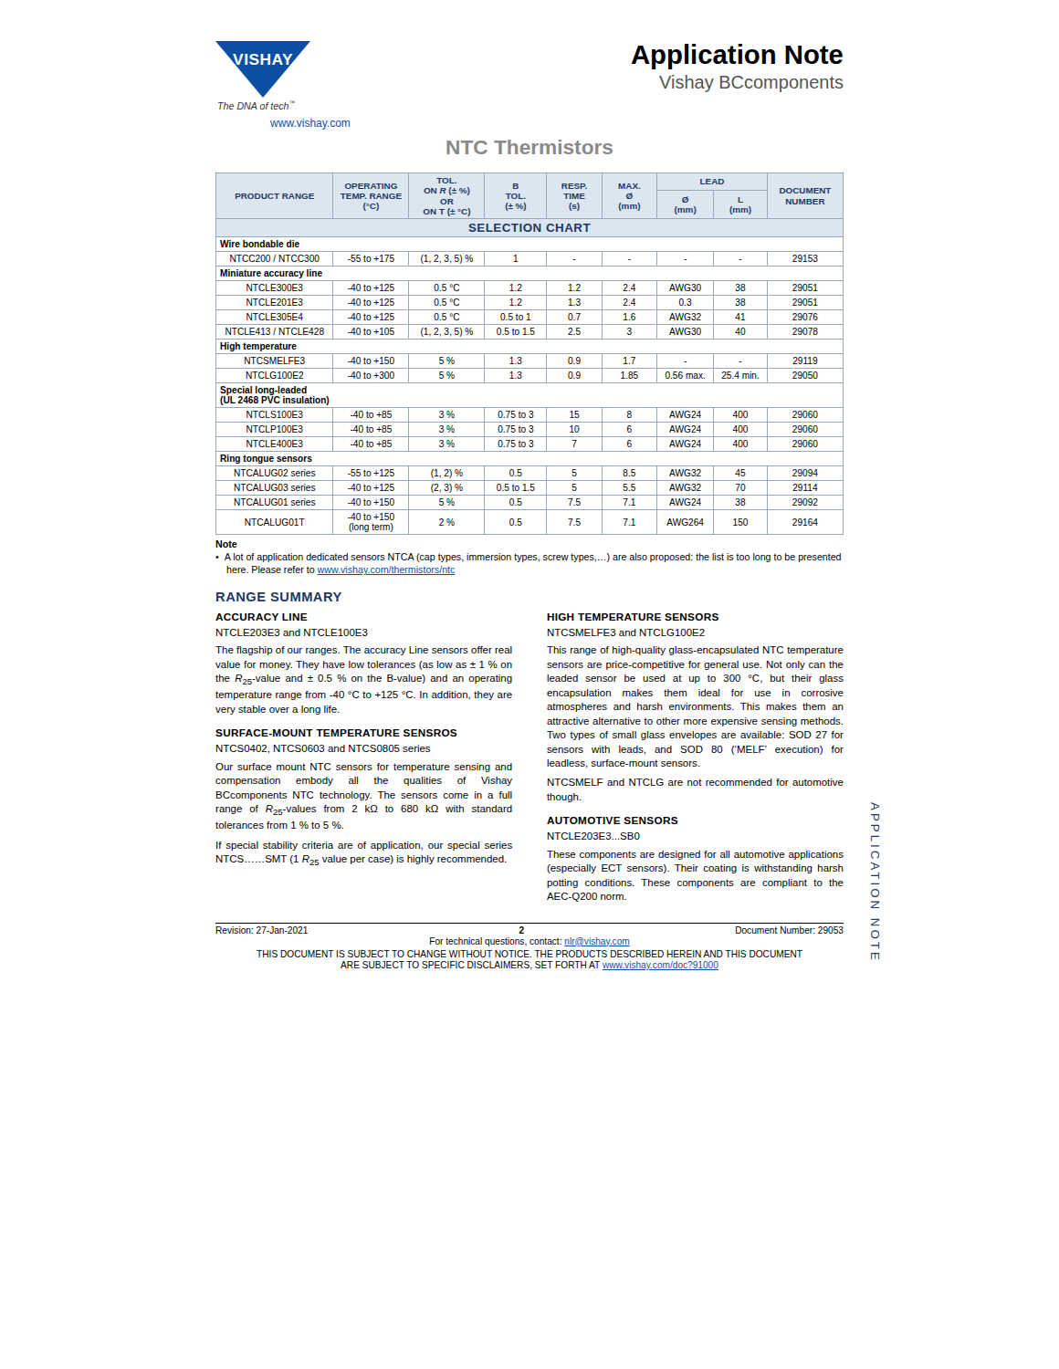The DNA of tech™
www.vishay.com
Application Note
Vishay BCcomponents
NTC Thermistors
| SELECTION CHART |
| PRODUCT RANGE | OPERATING TEMP. RANGE (°C) | TOL. ON R (± %) OR ON T (± °C) | B TOL. (± %) | RESP. TIME (s) | MAX. Ø (mm) | LEAD | DOCUMENT NUMBER |
| Ø (mm) | L (mm) |
| Wire bondable die |
| NTCC200 / NTCC300 | -55 to +175 | (1, 2, 3, 5) % | 1 | - | - | - | - | 29153 |
| Miniature accuracy line |
| NTCLE300E3 | -40 to +125 | 0.5 °C | 1.2 | 1.2 | 2.4 | AWG30 | 38 | 29051 |
| NTCLE201E3 | -40 to +125 | 0.5 °C | 1.2 | 1.3 | 2.4 | 0.3 | 38 | 29051 |
| NTCLE305E4 | -40 to +125 | 0.5 °C | 0.5 to 1 | 0.7 | 1.6 | AWG32 | 41 | 29076 |
| NTCLE413 / NTCLE428 | -40 to +105 | (1, 2, 3, 5) % | 0.5 to 1.5 | 2.5 | 3 | AWG30 | 40 | 29078 |
| High temperature |
| NTCSMELFE3 | -40 to +150 | 5 % | 1.3 | 0.9 | 1.7 | - | - | 29119 |
| NTCLG100E2 | -40 to +300 | 5 % | 1.3 | 0.9 | 1.85 | 0.56 max. | 25.4 min. | 29050 |
| Special long-leaded (UL 2468 PVC insulation) |
| NTCLS100E3 | -40 to +85 | 3 % | 0.75 to 3 | 15 | 8 | AWG24 | 400 | 29060 |
| NTCLP100E3 | -40 to +85 | 3 % | 0.75 to 3 | 10 | 6 | AWG24 | 400 | 29060 |
| NTCLE400E3 | -40 to +85 | 3 % | 0.75 to 3 | 7 | 6 | AWG24 | 400 | 29060 |
| Ring tongue sensors |
| NTCALUG02 series | -55 to +125 | (1, 2) % | 0.5 | 5 | 8.5 | AWG32 | 45 | 29094 |
| NTCALUG03 series | -40 to +125 | (2, 3) % | 0.5 to 1.5 | 5 | 5.5 | AWG32 | 70 | 29114 |
| NTCALUG01 series | -40 to +150 | 5 % | 0.5 | 7.5 | 7.1 | AWG24 | 38 | 29092 |
| NTCALUG01T | -40 to +150 (long term) | 2 % | 0.5 | 7.5 | 7.1 | AWG264 | 150 | 29164 |
Note
• A lot of application dedicated sensors NTCA (cap types, immersion types, screw types,…) are also proposed: the list is too long to be presented here. Please refer to www.vishay.com/thermistors/ntc
RANGE SUMMARY
ACCURACY LINE
NTCLE203E3 and NTCLE100E3
The flagship of our ranges. The accuracy Line sensors offer real value for money. They have low tolerances (as low as ± 1 % on the R25-value and ± 0.5 % on the B-value) and an operating temperature range from -40 °C to +125 °C. In addition, they are very stable over a long life.
SURFACE-MOUNT TEMPERATURE SENSROS
NTCS0402, NTCS0603 and NTCS0805 series
Our surface mount NTC sensors for temperature sensing and compensation embody all the qualities of Vishay BCcomponents NTC technology. The sensors come in a full range of R25-values from 2 kΩ to 680 kΩ with standard tolerances from 1 % to 5 %.
If special stability criteria are of application, our special series NTCS……SMT (1 R25 value per case) is highly recommended.
HIGH TEMPERATURE SENSORS
NTCSMELFE3 and NTCLG100E2
This range of high-quality glass-encapsulated NTC temperature sensors are price-competitive for general use. Not only can the leaded sensor be used at up to 300 °C, but their glass encapsulation makes them ideal for use in corrosive atmospheres and harsh environments. This makes them an attractive alternative to other more expensive sensing methods. Two types of small glass envelopes are available: SOD 27 for sensors with leads, and SOD 80 (‘MELF’ execution) for leadless, surface-mount sensors.
NTCSMELF and NTCLG are not recommended for automotive though.
AUTOMOTIVE SENSORS
NTCLE203E3...SB0
These components are designed for all automotive applications (especially ECT sensors). Their coating is withstanding harsh potting conditions. These components are compliant to the AEC-Q200 norm.
APPLICATION NOTE
Revision: 27-Jan-2021
2
Document Number: 29053
For technical questions, contact: nlr@vishay.com
THIS DOCUMENT IS SUBJECT TO CHANGE WITHOUT NOTICE. THE PRODUCTS DESCRIBED HEREIN AND THIS DOCUMENT
ARE SUBJECT TO SPECIFIC DISCLAIMERS, SET FORTH AT www.vishay.com/doc?91000